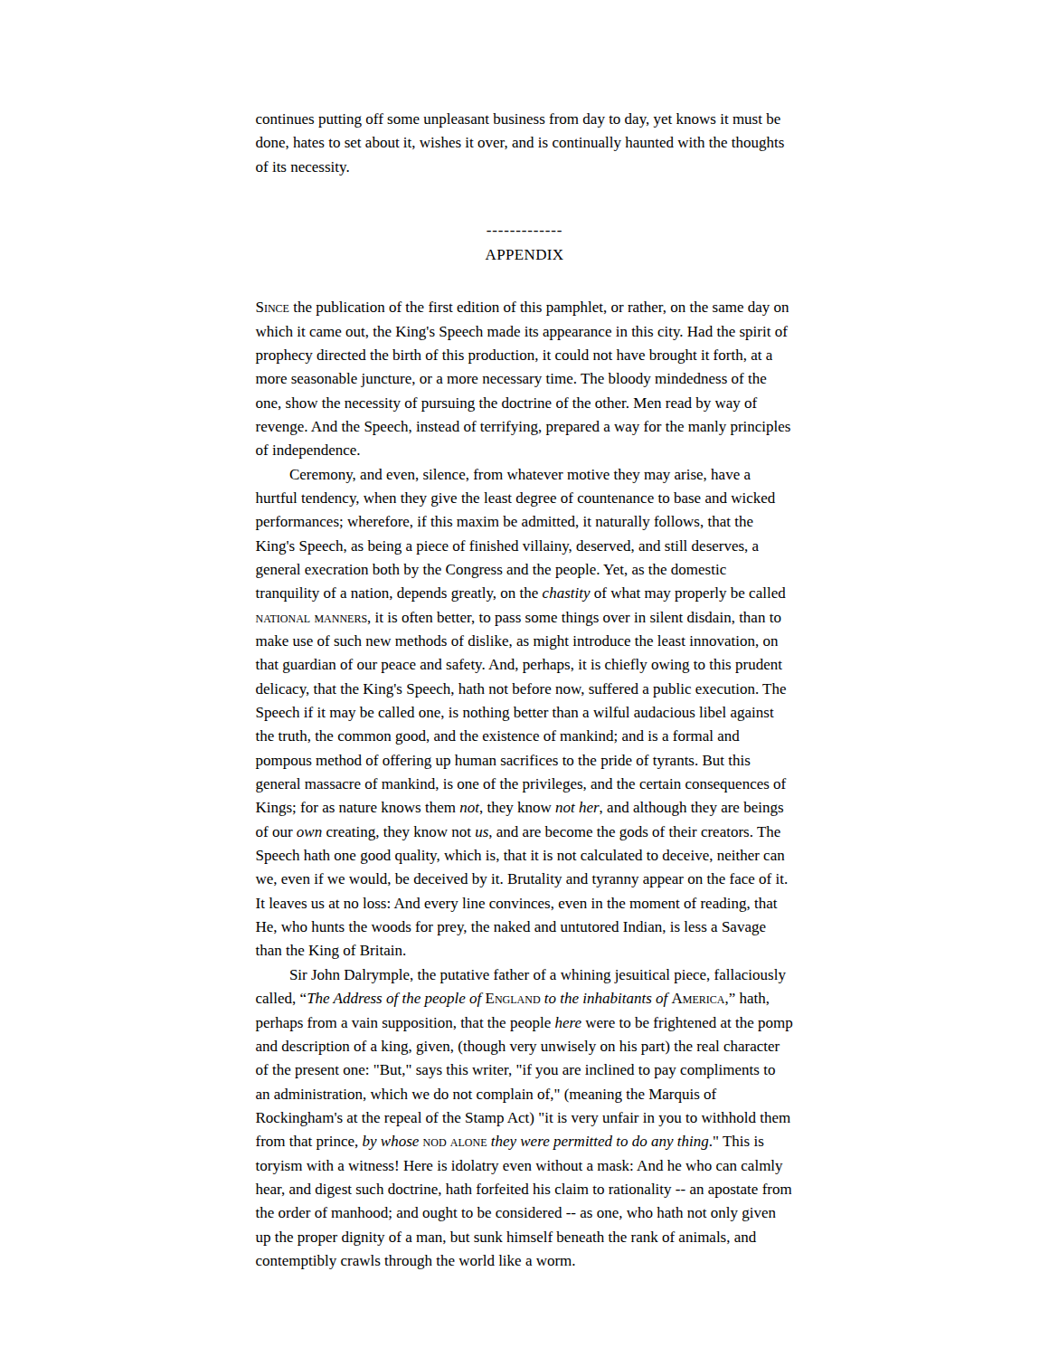continues putting off some unpleasant business from day to day, yet knows it must be done, hates to set about it, wishes it over, and is continually haunted with the thoughts of its necessity.
-------------
APPENDIX
Since the publication of the first edition of this pamphlet, or rather, on the same day on which it came out, the King's Speech made its appearance in this city. Had the spirit of prophecy directed the birth of this production, it could not have brought it forth, at a more seasonable juncture, or a more necessary time. The bloody mindedness of the one, show the necessity of pursuing the doctrine of the other. Men read by way of revenge. And the Speech, instead of terrifying, prepared a way for the manly principles of independence.
Ceremony, and even, silence, from whatever motive they may arise, have a hurtful tendency, when they give the least degree of countenance to base and wicked performances; wherefore, if this maxim be admitted, it naturally follows, that the King's Speech, as being a piece of finished villainy, deserved, and still deserves, a general execration both by the Congress and the people. Yet, as the domestic tranquility of a nation, depends greatly, on the chastity of what may properly be called national manners, it is often better, to pass some things over in silent disdain, than to make use of such new methods of dislike, as might introduce the least innovation, on that guardian of our peace and safety. And, perhaps, it is chiefly owing to this prudent delicacy, that the King's Speech, hath not before now, suffered a public execution. The Speech if it may be called one, is nothing better than a wilful audacious libel against the truth, the common good, and the existence of mankind; and is a formal and pompous method of offering up human sacrifices to the pride of tyrants. But this general massacre of mankind, is one of the privileges, and the certain consequences of Kings; for as nature knows them not, they know not her, and although they are beings of our own creating, they know not us, and are become the gods of their creators. The Speech hath one good quality, which is, that it is not calculated to deceive, neither can we, even if we would, be deceived by it. Brutality and tyranny appear on the face of it. It leaves us at no loss: And every line convinces, even in the moment of reading, that He, who hunts the woods for prey, the naked and untutored Indian, is less a Savage than the King of Britain.
Sir John Dalrymple, the putative father of a whining jesuitical piece, fallaciously called, “The Address of the people of England to the inhabitants of America,” hath, perhaps from a vain supposition, that the people here were to be frightened at the pomp and description of a king, given, (though very unwisely on his part) the real character of the present one: "But," says this writer, "if you are inclined to pay compliments to an administration, which we do not complain of," (meaning the Marquis of Rockingham's at the repeal of the Stamp Act) "it is very unfair in you to withhold them from that prince, by whose nod alone they were permitted to do any thing." This is toryism with a witness! Here is idolatry even without a mask: And he who can calmly hear, and digest such doctrine, hath forfeited his claim to rationality -- an apostate from the order of manhood; and ought to be considered -- as one, who hath not only given up the proper dignity of a man, but sunk himself beneath the rank of animals, and contemptibly crawls through the world like a worm.